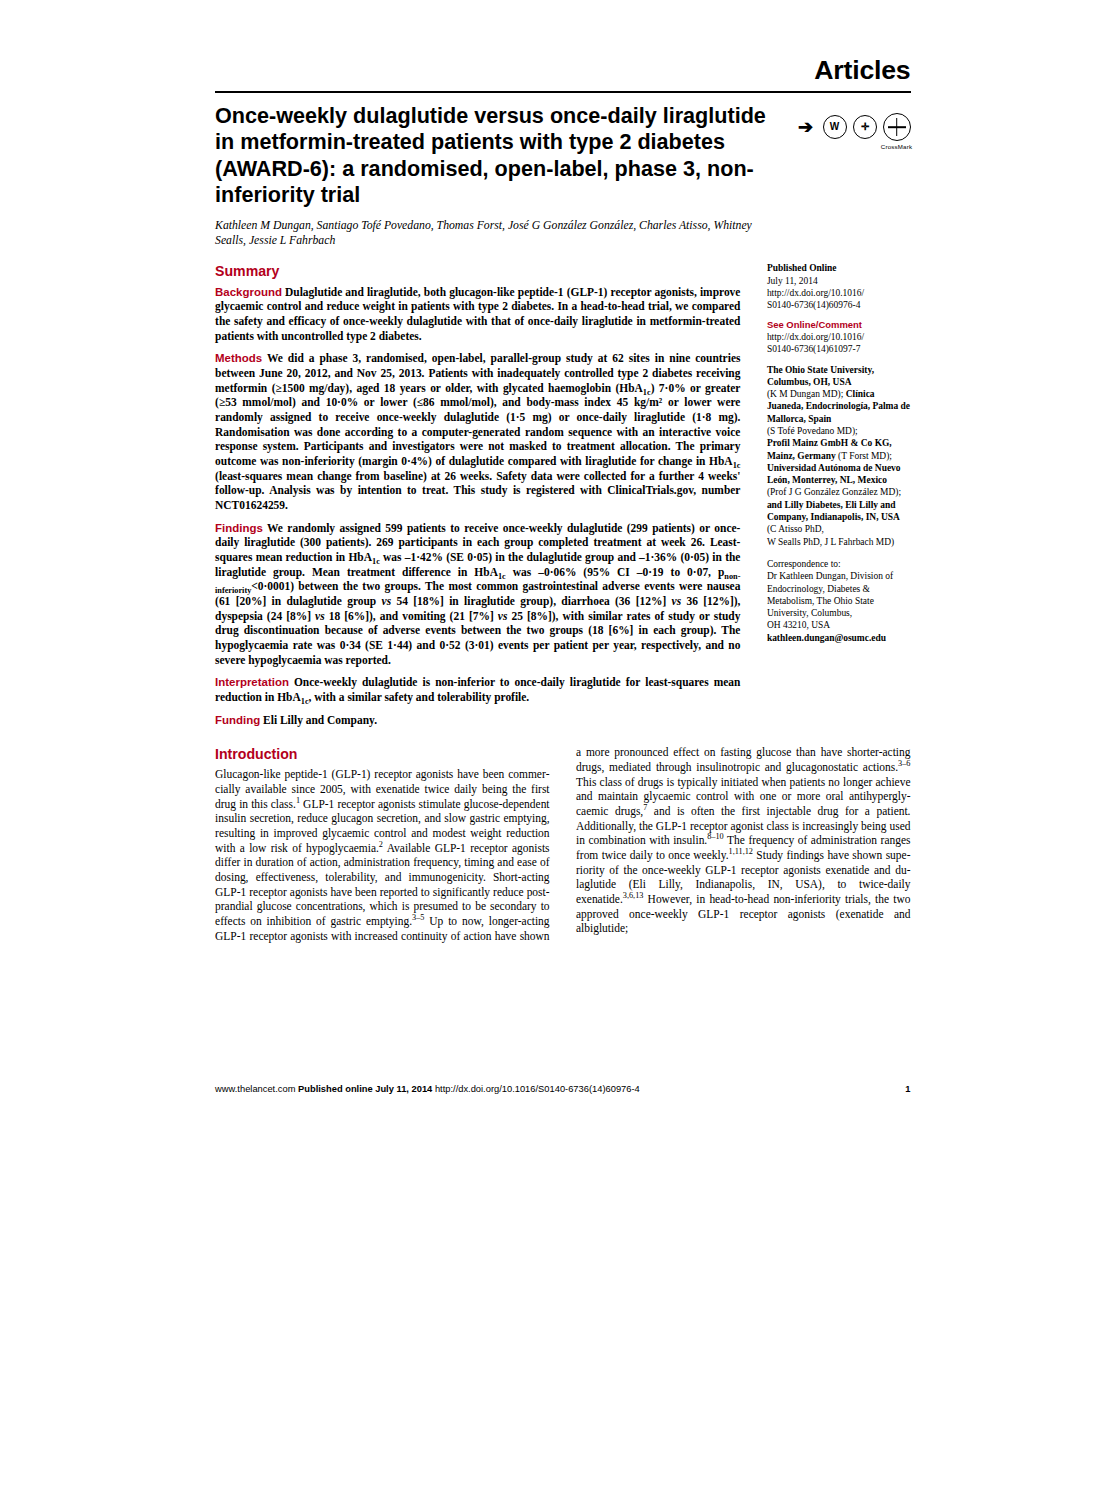Articles
➔ W ✛ CrossMark
Once-weekly dulaglutide versus once-daily liraglutide in metformin-treated patients with type 2 diabetes (AWARD-6): a randomised, open-label, phase 3, non-inferiority trial
Kathleen M Dungan, Santiago Tofé Povedano, Thomas Forst, José G González González, Charles Atisso, Whitney Sealls, Jessie L Fahrbach
Summary
Background Dulaglutide and liraglutide, both glucagon-like peptide-1 (GLP-1) receptor agonists, improve glycaemic control and reduce weight in patients with type 2 diabetes. In a head-to-head trial, we compared the safety and efficacy of once-weekly dulaglutide with that of once-daily liraglutide in metformin-treated patients with uncontrolled type 2 diabetes.
Methods We did a phase 3, randomised, open-label, parallel-group study at 62 sites in nine countries between June 20, 2012, and Nov 25, 2013. Patients with inadequately controlled type 2 diabetes receiving metformin (≥1500 mg/day), aged 18 years or older, with glycated haemoglobin (HbA1c) 7·0% or greater (≥53 mmol/mol) and 10·0% or lower (≤86 mmol/mol), and body-mass index 45 kg/m² or lower were randomly assigned to receive once-weekly dulaglutide (1·5 mg) or once-daily liraglutide (1·8 mg). Randomisation was done according to a computer-generated random sequence with an interactive voice response system. Participants and investigators were not masked to treatment allocation. The primary outcome was non-inferiority (margin 0·4%) of dulaglutide compared with liraglutide for change in HbA1c (least-squares mean change from baseline) at 26 weeks. Safety data were collected for a further 4 weeks' follow-up. Analysis was by intention to treat. This study is registered with ClinicalTrials.gov, number NCT01624259.
Findings We randomly assigned 599 patients to receive once-weekly dulaglutide (299 patients) or once-daily liraglutide (300 patients). 269 participants in each group completed treatment at week 26. Least-squares mean reduction in HbA1c was –1·42% (SE 0·05) in the dulaglutide group and –1·36% (0·05) in the liraglutide group. Mean treatment difference in HbA1c was –0·06% (95% CI –0·19 to 0·07, pnon-inferiority<0·0001) between the two groups. The most common gastrointestinal adverse events were nausea (61 [20%] in dulaglutide group vs 54 [18%] in liraglutide group), diarrhoea (36 [12%] vs 36 [12%]), dyspepsia (24 [8%] vs 18 [6%]), and vomiting (21 [7%] vs 25 [8%]), with similar rates of study or study drug discontinuation because of adverse events between the two groups (18 [6%] in each group). The hypoglycaemia rate was 0·34 (SE 1·44) and 0·52 (3·01) events per patient per year, respectively, and no severe hypoglycaemia was reported.
Interpretation Once-weekly dulaglutide is non-inferior to once-daily liraglutide for least-squares mean reduction in HbA1c, with a similar safety and tolerability profile.
Funding Eli Lilly and Company.
Published Online
July 11, 2014
http://dx.doi.org/10.1016/
S0140-6736(14)60976-4
See Online/Comment
http://dx.doi.org/10.1016/
S0140-6736(14)61097-7
The Ohio State University, Columbus, OH, USA
(K M Dungan MD); Clínica Juaneda, Endocrinología, Palma de Mallorca, Spain
(S Tofé Povedano MD);
Profil Mainz GmbH & Co KG, Mainz, Germany (T Forst MD);
Universidad Autónoma de Nuevo León, Monterrey, NL, Mexico
(Prof J G González González MD);
and Lilly Diabetes, Eli Lilly and Company, Indianapolis, IN, USA (C Atisso PhD,
W Sealls PhD, J L Fahrbach MD)
Correspondence to:
Dr Kathleen Dungan, Division of Endocrinology, Diabetes & Metabolism, The Ohio State University, Columbus,
OH 43210, USA
kathleen.dungan@osumc.edu
Introduction
Glucagon-like peptide-1 (GLP-1) receptor agonists have been commercially available since 2005, with exenatide twice daily being the first drug in this class.1 GLP-1 receptor agonists stimulate glucose-dependent insulin secretion, reduce glucagon secretion, and slow gastric emptying, resulting in improved glycaemic control and modest weight reduction with a low risk of hypoglycaemia.2 Available GLP-1 receptor agonists differ in duration of action, administration frequency, timing and ease of dosing, effectiveness, tolerability, and immunogenicity. Short-acting GLP-1 receptor agonists have been reported to significantly reduce postprandial glucose concentrations, which is presumed to be secondary to effects on inhibition of gastric emptying.3–5 Up to now, longer-acting GLP-1 receptor agonists with increased continuity of action have shown a more pronounced effect on fasting glucose than have shorter-acting drugs, mediated through insulinotropic and glucagonostatic actions.3–6 This class of drugs is typically initiated when patients no longer achieve and maintain glycaemic control with one or more oral antihyperglycaemic drugs,7 and is often the first injectable drug for a patient. Additionally, the GLP-1 receptor agonist class is increasingly being used in combination with insulin.8–10 The frequency of administration ranges from twice daily to once weekly.1,11,12 Study findings have shown superiority of the once-weekly GLP-1 receptor agonists exenatide and dulaglutide (Eli Lilly, Indianapolis, IN, USA), to twice-daily exenatide.3,6,13 However, in head-to-head non-inferiority trials, the two approved once-weekly GLP-1 receptor agonists (exenatide and albiglutide;
www.thelancet.com Published online July 11, 2014 http://dx.doi.org/10.1016/S0140-6736(14)60976-4
1